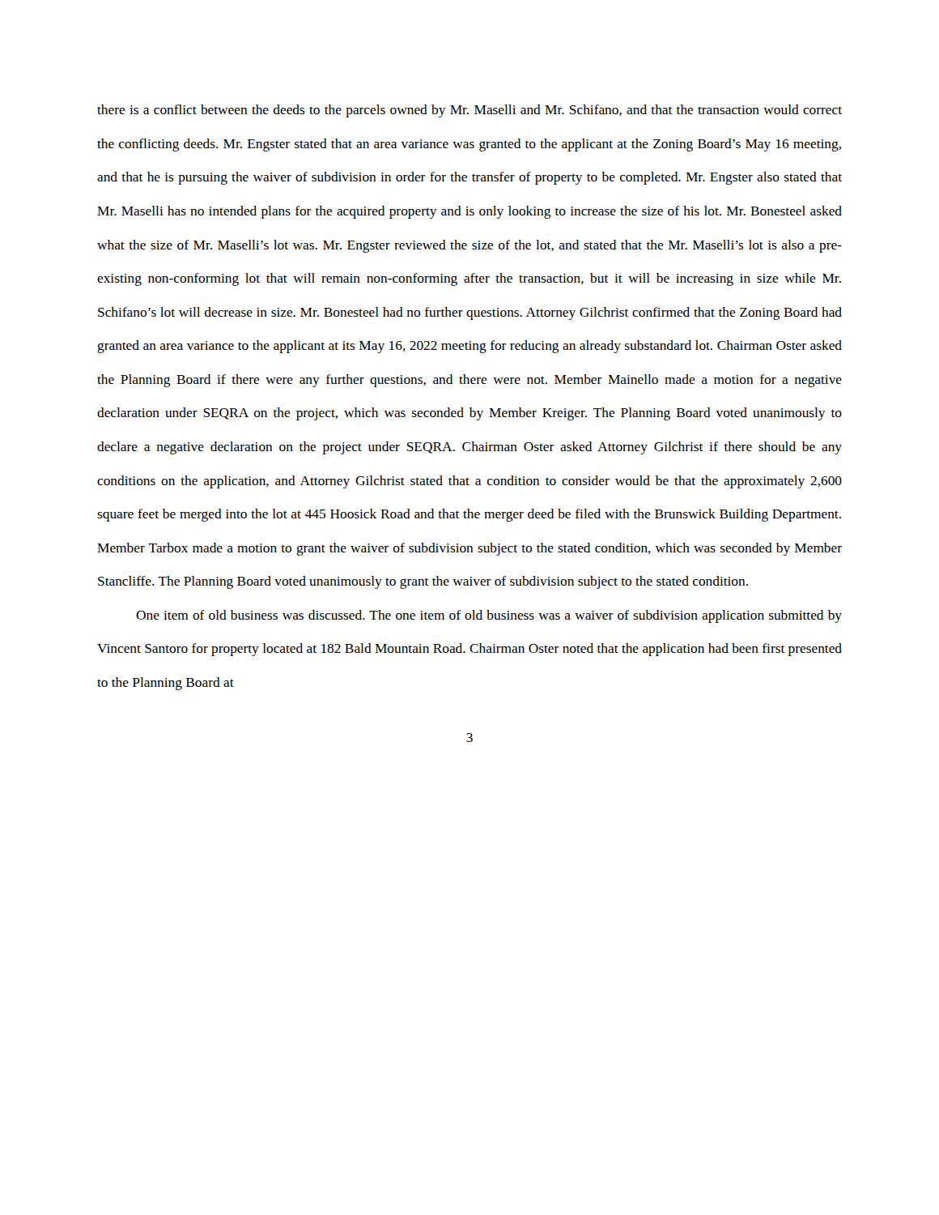there is a conflict between the deeds to the parcels owned by Mr. Maselli and Mr. Schifano, and that the transaction would correct the conflicting deeds. Mr. Engster stated that an area variance was granted to the applicant at the Zoning Board’s May 16 meeting, and that he is pursuing the waiver of subdivision in order for the transfer of property to be completed. Mr. Engster also stated that Mr. Maselli has no intended plans for the acquired property and is only looking to increase the size of his lot. Mr. Bonesteel asked what the size of Mr. Maselli’s lot was. Mr. Engster reviewed the size of the lot, and stated that the Mr. Maselli’s lot is also a pre-existing non-conforming lot that will remain non-conforming after the transaction, but it will be increasing in size while Mr. Schifano’s lot will decrease in size. Mr. Bonesteel had no further questions. Attorney Gilchrist confirmed that the Zoning Board had granted an area variance to the applicant at its May 16, 2022 meeting for reducing an already substandard lot. Chairman Oster asked the Planning Board if there were any further questions, and there were not. Member Mainello made a motion for a negative declaration under SEQRA on the project, which was seconded by Member Kreiger. The Planning Board voted unanimously to declare a negative declaration on the project under SEQRA. Chairman Oster asked Attorney Gilchrist if there should be any conditions on the application, and Attorney Gilchrist stated that a condition to consider would be that the approximately 2,600 square feet be merged into the lot at 445 Hoosick Road and that the merger deed be filed with the Brunswick Building Department. Member Tarbox made a motion to grant the waiver of subdivision subject to the stated condition, which was seconded by Member Stancliffe. The Planning Board voted unanimously to grant the waiver of subdivision subject to the stated condition.
One item of old business was discussed. The one item of old business was a waiver of subdivision application submitted by Vincent Santoro for property located at 182 Bald Mountain Road. Chairman Oster noted that the application had been first presented to the Planning Board at
3